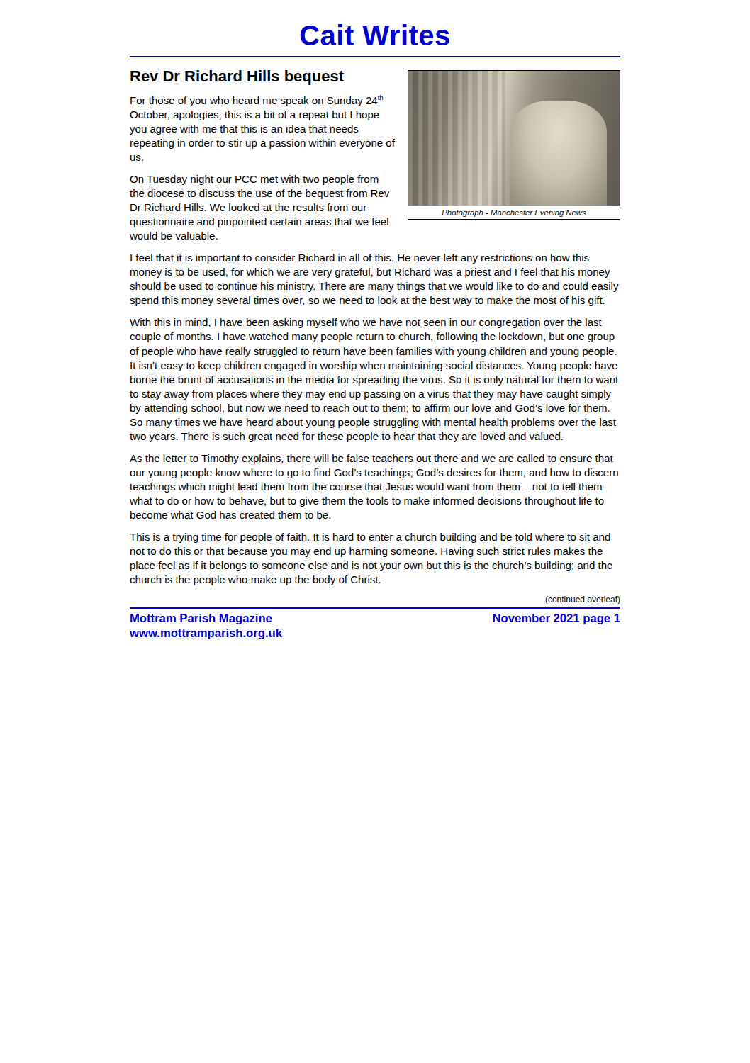Cait Writes
Photograph - Manchester Evening News
Rev Dr Richard Hills bequest
For those of you who heard me speak on Sunday 24th October, apologies, this is a bit of a repeat but I hope you agree with me that this is an idea that needs repeating in order to stir up a passion within everyone of us.
On Tuesday night our PCC met with two people from the diocese to discuss the use of the bequest from Rev Dr Richard Hills. We looked at the results from our questionnaire and pinpointed certain areas that we feel would be valuable.
I feel that it is important to consider Richard in all of this. He never left any restrictions on how this money is to be used, for which we are very grateful, but Richard was a priest and I feel that his money should be used to continue his ministry. There are many things that we would like to do and could easily spend this money several times over, so we need to look at the best way to make the most of his gift.
With this in mind, I have been asking myself who we have not seen in our congregation over the last couple of months. I have watched many people return to church, following the lockdown, but one group of people who have really struggled to return have been families with young children and young people. It isn’t easy to keep children engaged in worship when maintaining social distances. Young people have borne the brunt of accusations in the media for spreading the virus. So it is only natural for them to want to stay away from places where they may end up passing on a virus that they may have caught simply by attending school, but now we need to reach out to them; to affirm our love and God’s love for them. So many times we have heard about young people struggling with mental health problems over the last two years. There is such great need for these people to hear that they are loved and valued.
As the letter to Timothy explains, there will be false teachers out there and we are called to ensure that our young people know where to go to find God’s teachings; God’s desires for them, and how to discern teachings which might lead them from the course that Jesus would want from them – not to tell them what to do or how to behave, but to give them the tools to make informed decisions throughout life to become what God has created them to be.
This is a trying time for people of faith. It is hard to enter a church building and be told where to sit and not to do this or that because you may end up harming someone. Having such strict rules makes the place feel as if it belongs to someone else and is not your own but this is the church’s building; and the church is the people who make up the body of Christ.
(continued overleaf)
Mottram Parish Magazine
www.mottramparish.org.uk
November 2021 page 1